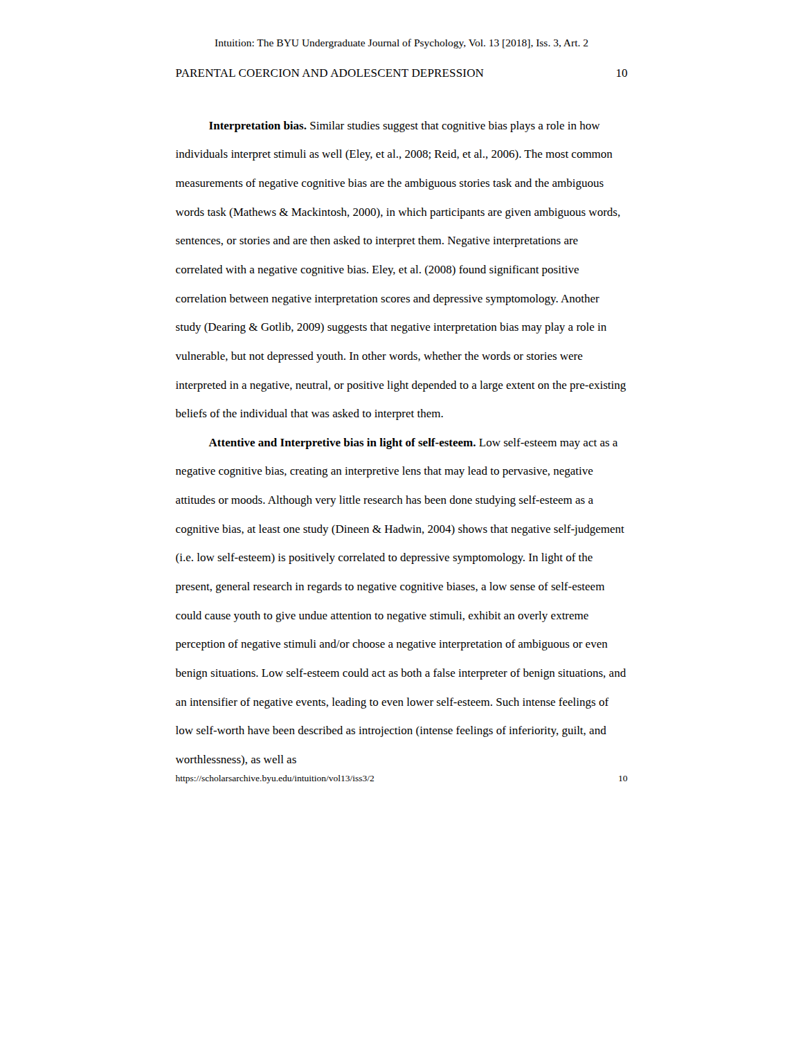Intuition: The BYU Undergraduate Journal of Psychology, Vol. 13 [2018], Iss. 3, Art. 2
PARENTAL COERCION AND ADOLESCENT DEPRESSION 10
Interpretation bias. Similar studies suggest that cognitive bias plays a role in how individuals interpret stimuli as well (Eley, et al., 2008; Reid, et al., 2006). The most common measurements of negative cognitive bias are the ambiguous stories task and the ambiguous words task (Mathews & Mackintosh, 2000), in which participants are given ambiguous words, sentences, or stories and are then asked to interpret them. Negative interpretations are correlated with a negative cognitive bias. Eley, et al. (2008) found significant positive correlation between negative interpretation scores and depressive symptomology. Another study (Dearing & Gotlib, 2009) suggests that negative interpretation bias may play a role in vulnerable, but not depressed youth. In other words, whether the words or stories were interpreted in a negative, neutral, or positive light depended to a large extent on the pre-existing beliefs of the individual that was asked to interpret them.
Attentive and Interpretive bias in light of self-esteem. Low self-esteem may act as a negative cognitive bias, creating an interpretive lens that may lead to pervasive, negative attitudes or moods. Although very little research has been done studying self-esteem as a cognitive bias, at least one study (Dineen & Hadwin, 2004) shows that negative self-judgement (i.e. low self-esteem) is positively correlated to depressive symptomology. In light of the present, general research in regards to negative cognitive biases, a low sense of self-esteem could cause youth to give undue attention to negative stimuli, exhibit an overly extreme perception of negative stimuli and/or choose a negative interpretation of ambiguous or even benign situations. Low self-esteem could act as both a false interpreter of benign situations, and an intensifier of negative events, leading to even lower self-esteem. Such intense feelings of low self-worth have been described as introjection (intense feelings of inferiority, guilt, and worthlessness), as well as
https://scholarsarchive.byu.edu/intuition/vol13/iss3/2 10